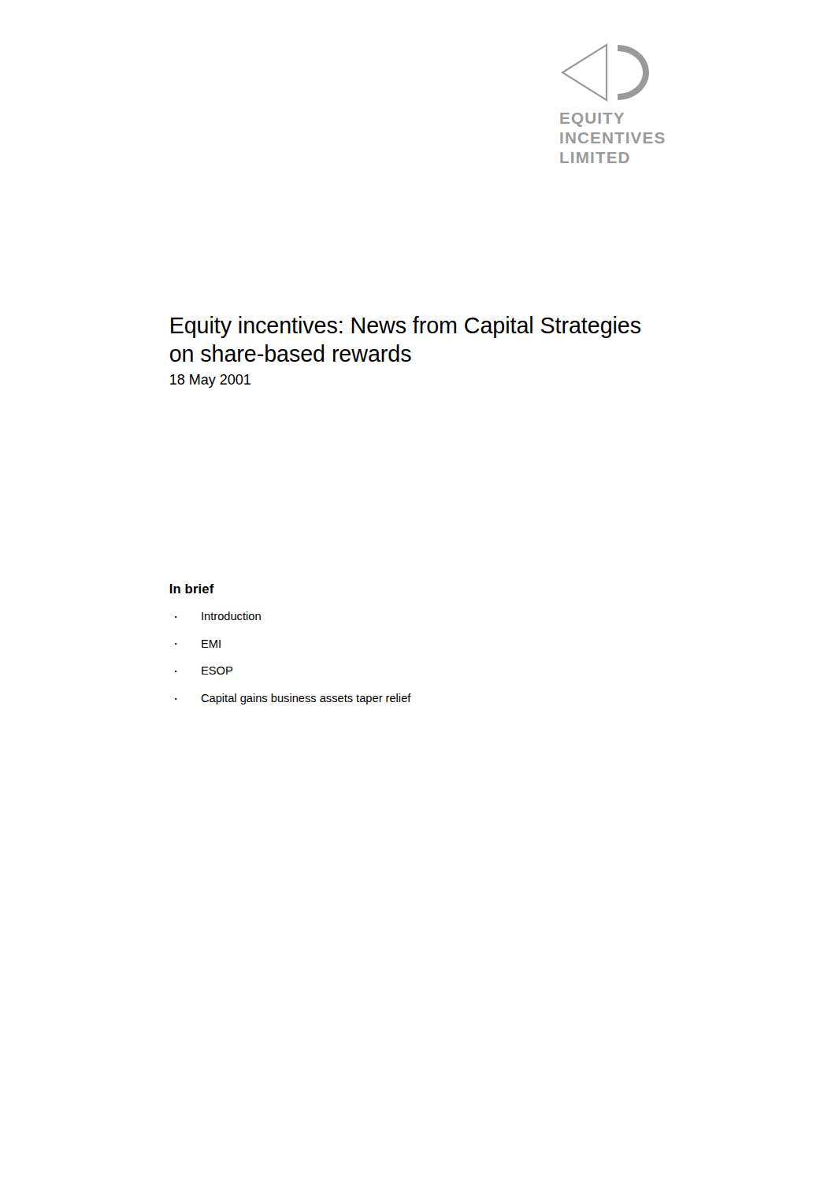EQUITY
INCENTIVES
LIMITED
Equity incentives: News from Capital Strategies on share-based rewards
18 May 2001
In brief
Introduction
EMI
ESOP
Capital gains business assets taper relief